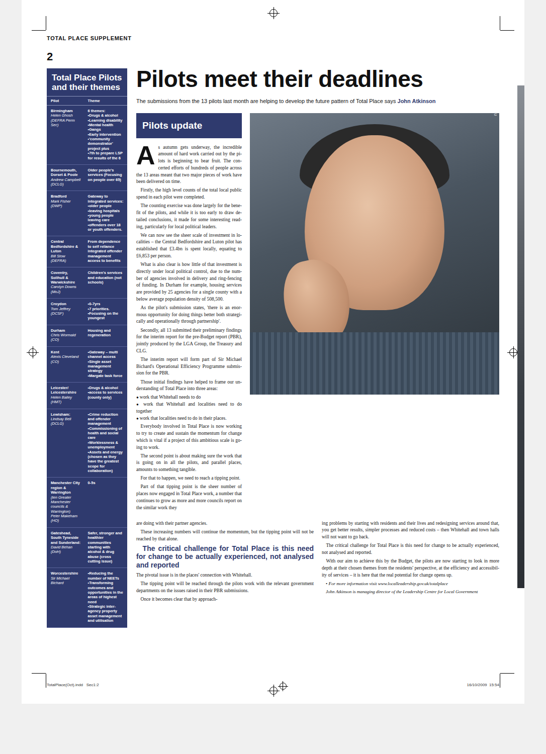TOTAL PLACE SUPPLEMENT
2
Total Place Pilots
and their themes
| Pilot | Theme |
| --- | --- |
| Birmingham Helen Ghosh (DEFRA Perm Sec) | 6 themes: Drugs & alcohol Learning disability Mental health Gangs Early intervention 'community demonstrator' project plus 7th to prepare LSP for results of the 6 |
| Bournemouth, Dorset & Poole Andrew Campbell (DCLG) | Older people's services (Focusing on people over 65) |
| Bradford Mark Fisher (DWP) | Gateway to integrated services: older people leaving hospitals young people leaving care offenders over 18 or youth offenders. |
| Central Bedfordshire & Luton Bill Stow (DEFRA) | From dependence to self reliance integrated offender management access to benefits |
| Coventry, Solihull & Warwickshire Carolyn Downs (MoJ) | Children's services and education (not schools) |
| Croydon Tom Jeffrey (DCSF) | 0-7yrs 7 priorities. Focusing on the youngest |
| Durham Chris Wormald (CO) | Housing and regeneration |
| Kent Alexis Cleveland (CO) | Gateway – multi channel access Single asset management strategy Margate task force |
| Leicester/ Leicestershire Helen Bailey (HMT) | Drugs & alcohol access to services (county only) |
| Lewisham: Lindsay Bell (DCLG) | Crime reduction and offender management Commissioning of health and social care Worklessness & unemployment Assets and energy (chosen as they have the greatest scope for collaboration) |
| Manchester City region & Warrington (ten Greater Manchester councils & Warrington) Peter Makeham (HO) | 0-5s |
| Gateshead, South Tyneside and Sunderland: David Behan (DoH) | Safer, stronger and healthier communities starting with alcohol & drug abuse (cross cutting issue) |
| Worcestershire Sir Michael Bichard | Reducing the number of NEETs Transforming outcomes and opportunities in the areas of highest need Strategic inter-agency property asset management and utilisation |
Pilots meet their deadlines
The submissions from the 13 pilots last month are helping to develop the future pattern of Total Place says John Atkinson
Pilots update
As autumn gets underway, the incredible amount of hard work carried out by the pilots is beginning to bear fruit. The concerted efforts of hundreds of people across the 13 areas meant that two major pieces of work have been delivered on time.
Firstly, the high level counts of the total local public spend in each pilot were completed.
The counting exercise was done largely for the benefit of the pilots, and while it is too early to draw detailed conclusions, it made for some interesting reading, particularly for local political leaders.
We can now see the sheer scale of investment in localities – the Central Bedfordshire and Luton pilot has established that £3.4bn is spent locally, equating to £6,853 per person.
What is also clear is how little of that investment is directly under local political control, due to the number of agencies involved in delivery and ring-fencing of funding. In Durham for example, housing services are provided by 25 agencies for a single county with a below average population density of 508,500.
As the pilot's submission states, 'there is an enormous opportunity for doing things better both strategically and operationally through partnership'.
Secondly, all 13 submitted their preliminary findings for the interim report for the pre-Budget report (PBR), jointly produced by the LGA Group, the Treasury and CLG.
The interim report will form part of Sir Michael Bichard's Operational Efficiency Programme submission for the PBR.
Those initial findings have helped to frame our understanding of Total Place into three areas:
work that Whitehall needs to do
work that Whitehall and localities need to do together
work that localities need to do in their places.
Everybody involved in Total Place is now working to try to create and sustain the momentum for change which is vital if a project of this ambitious scale is going to work.
The second point is about making sure the work that is going on in all the pilots, and parallel places, amounts to something tangible.
For that to happen, we need to reach a tipping point.
Part of that tipping point is the sheer number of places now engaged in Total Place work, a number that continues to grow as more and more councils report on the similar work they
ANDY SMITH/REAU
are doing with their partner agencies.
These increasing numbers will continue the momentum, but the tipping point will not be reached by that alone.
The critical challenge for Total Place is this need for change to be actually experienced, not analysed and reported
The pivotal issue is in the places' connection with Whitehall.
The tipping point will be reached through the pilots work with the relevant government departments on the issues raised in their PBR submissions.
Once it becomes clear that by approach-
ing problems by starting with residents and their lives and redesigning services around that, you get better results, simpler processes and reduced costs – then Whitehall and town halls will not want to go back.
The critical challenge for Total Place is this need for change to be actually experienced, not analysed and reported.
With our aim to achieve this by the Budget, the pilots are now starting to look in more depth at their chosen themes from the residents' perspective, at the efficiency and accessibility of services – it is here that the real potential for change opens up.
For more information visit www.localleadership.gov.uk/totalplace
John Atkinson is managing director of the Leadership Centre for Local Government
TotalPlace(Oct).indd Sec1:2
16/10/2009 15:54